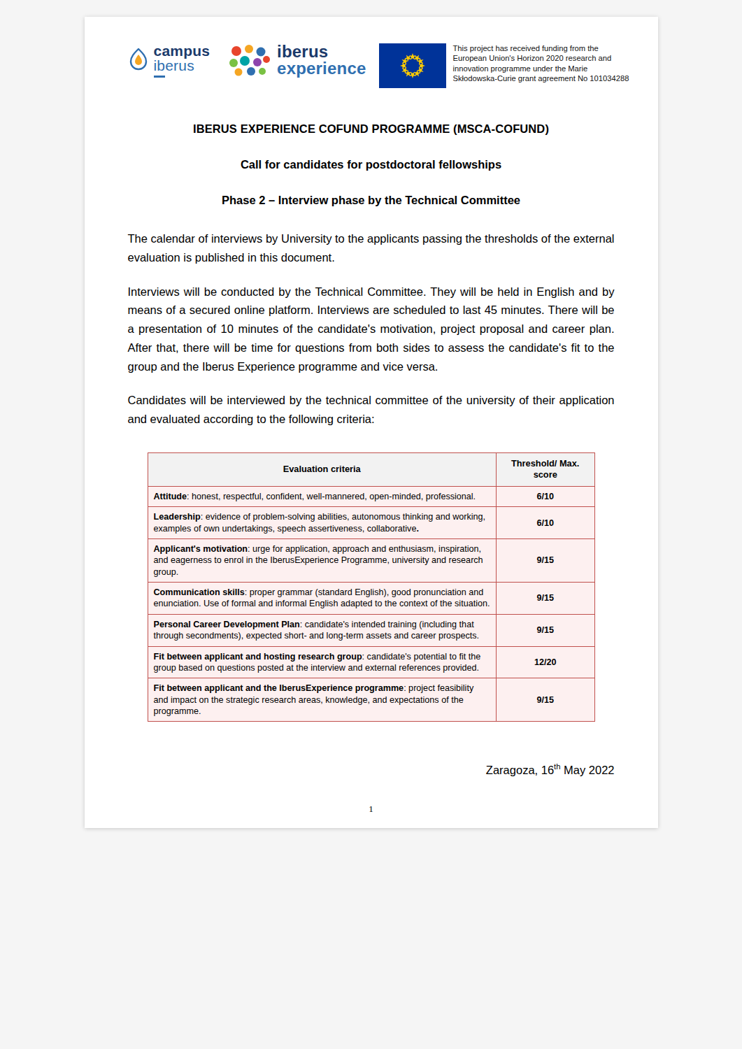campus iberus
iberus experience
This project has received funding from the European Union's Horizon 2020 research and innovation programme under the Marie Skłodowska-Curie grant agreement No 101034288
IBERUS EXPERIENCE COFUND PROGRAMME (MSCA-COFUND)
Call for candidates for postdoctoral fellowships
Phase 2 – Interview phase by the Technical Committee
The calendar of interviews by University to the applicants passing the thresholds of the external evaluation is published in this document.
Interviews will be conducted by the Technical Committee. They will be held in English and by means of a secured online platform. Interviews are scheduled to last 45 minutes. There will be a presentation of 10 minutes of the candidate's motivation, project proposal and career plan. After that, there will be time for questions from both sides to assess the candidate's fit to the group and the Iberus Experience programme and vice versa.
Candidates will be interviewed by the technical committee of the university of their application and evaluated according to the following criteria:
Evaluation criteria and thresholds / maximum scores
| Evaluation criteria | Threshold/ Max. score |
| --- | --- |
| Attitude : honest, respectful, confident, well-mannered, open-minded, professional. | 6/10 |
| Leadership : evidence of problem-solving abilities, autonomous thinking and working, examples of own undertakings, speech assertiveness, collaborative . | 6/10 |
| Applicant's motivation : urge for application, approach and enthusiasm, inspiration, and eagerness to enrol in the IberusExperience Programme, university and research group. | 9/15 |
| Communication skills : proper grammar (standard English), good pronunciation and enunciation. Use of formal and informal English adapted to the context of the situation. | 9/15 |
| Personal Career Development Plan : candidate's intended training (including that through secondments), expected short- and long-term assets and career prospects. | 9/15 |
| Fit between applicant and hosting research group : candidate's potential to fit the group based on questions posted at the interview and external references provided. | 12/20 |
| Fit between applicant and the IberusExperience programme : project feasibility and impact on the strategic research areas, knowledge, and expectations of the programme. | 9/15 |
Zaragoza, 16th May 2022
1